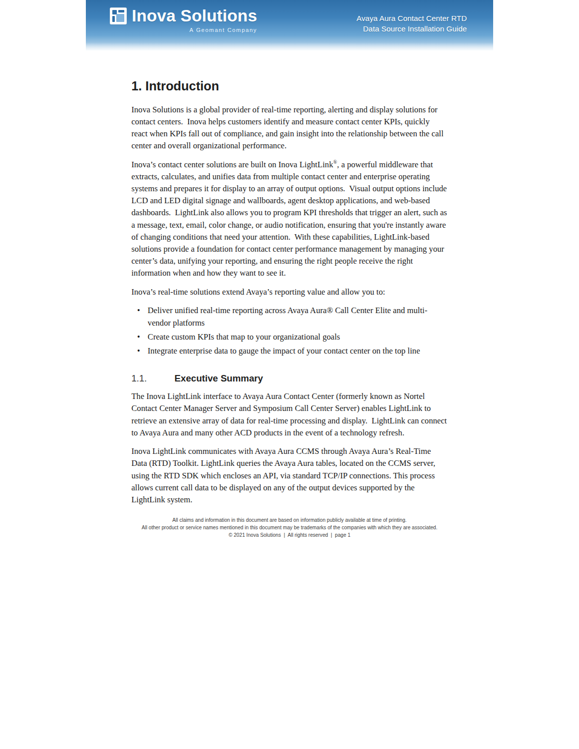Inova Solutions
A Geomant Company
Avaya Aura Contact Center RTD
Data Source Installation Guide
1. Introduction
Inova Solutions is a global provider of real-time reporting, alerting and display solutions for contact centers. Inova helps customers identify and measure contact center KPIs, quickly react when KPIs fall out of compliance, and gain insight into the relationship between the call center and overall organizational performance.
Inova’s contact center solutions are built on Inova LightLink®, a powerful middleware that extracts, calculates, and unifies data from multiple contact center and enterprise operating systems and prepares it for display to an array of output options. Visual output options include LCD and LED digital signage and wallboards, agent desktop applications, and web-based dashboards. LightLink also allows you to program KPI thresholds that trigger an alert, such as a message, text, email, color change, or audio notification, ensuring that you're instantly aware of changing conditions that need your attention. With these capabilities, LightLink-based solutions provide a foundation for contact center performance management by managing your center’s data, unifying your reporting, and ensuring the right people receive the right information when and how they want to see it.
Inova’s real-time solutions extend Avaya’s reporting value and allow you to:
Deliver unified real-time reporting across Avaya Aura® Call Center Elite and multi-vendor platforms
Create custom KPIs that map to your organizational goals
Integrate enterprise data to gauge the impact of your contact center on the top line
1.1. Executive Summary
The Inova LightLink interface to Avaya Aura Contact Center (formerly known as Nortel Contact Center Manager Server and Symposium Call Center Server) enables LightLink to retrieve an extensive array of data for real-time processing and display. LightLink can connect to Avaya Aura and many other ACD products in the event of a technology refresh.
Inova LightLink communicates with Avaya Aura CCMS through Avaya Aura’s Real-Time Data (RTD) Toolkit. LightLink queries the Avaya Aura tables, located on the CCMS server, using the RTD SDK which encloses an API, via standard TCP/IP connections. This process allows current call data to be displayed on any of the output devices supported by the LightLink system.
All claims and information in this document are based on information publicly available at time of printing.
All other product or service names mentioned in this document may be trademarks of the companies with which they are associated.
© 2021 Inova Solutions | All rights reserved | page 1